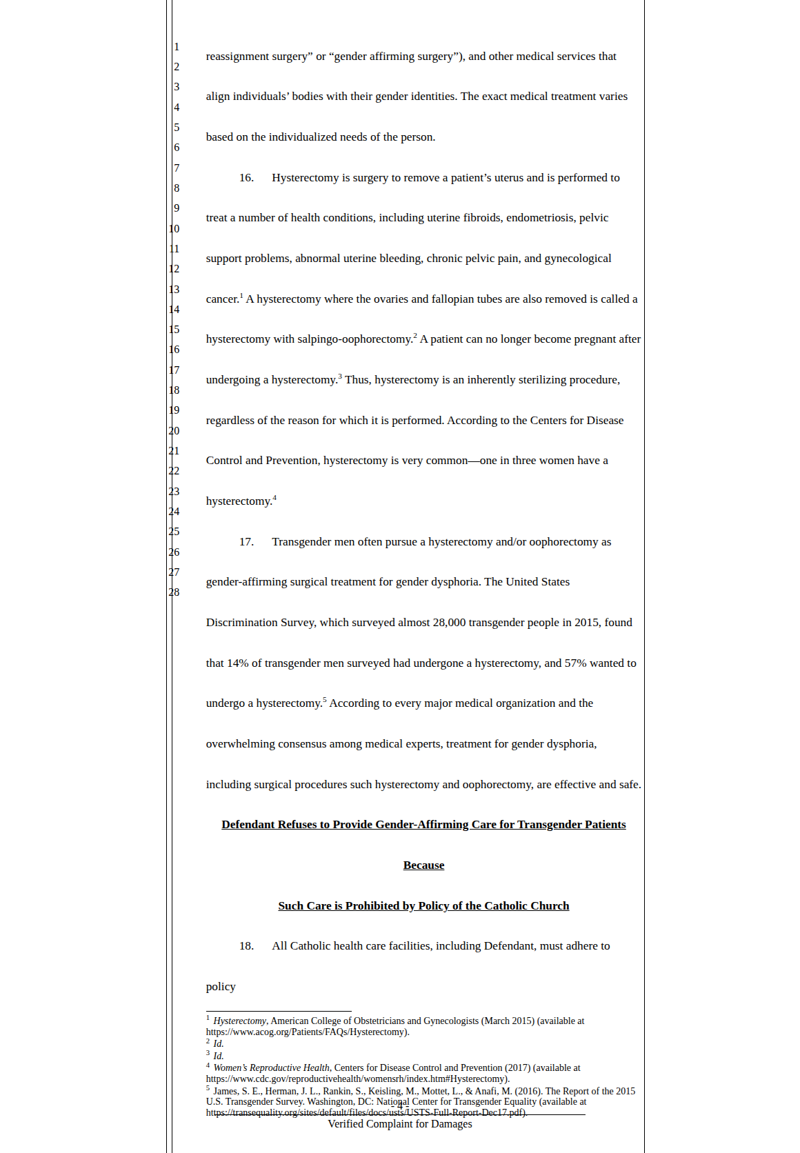1
2
3
4
5
6
7
8
9
10
11
12
13
14
15
16
17
18
19
20
21
22
23
24
25
26
27
28
reassignment surgery” or “gender affirming surgery”), and other medical services that align individuals’ bodies with their gender identities. The exact medical treatment varies based on the individualized needs of the person.
16. Hysterectomy is surgery to remove a patient’s uterus and is performed to treat a number of health conditions, including uterine fibroids, endometriosis, pelvic support problems, abnormal uterine bleeding, chronic pelvic pain, and gynecological cancer.1 A hysterectomy where the ovaries and fallopian tubes are also removed is called a hysterectomy with salpingo-oophorectomy.2 A patient can no longer become pregnant after undergoing a hysterectomy.3 Thus, hysterectomy is an inherently sterilizing procedure, regardless of the reason for which it is performed. According to the Centers for Disease Control and Prevention, hysterectomy is very common—one in three women have a hysterectomy.4
17. Transgender men often pursue a hysterectomy and/or oophorectomy as gender-affirming surgical treatment for gender dysphoria. The United States Discrimination Survey, which surveyed almost 28,000 transgender people in 2015, found that 14% of transgender men surveyed had undergone a hysterectomy, and 57% wanted to undergo a hysterectomy.5 According to every major medical organization and the overwhelming consensus among medical experts, treatment for gender dysphoria, including surgical procedures such hysterectomy and oophorectomy, are effective and safe.
Defendant Refuses to Provide Gender-Affirming Care for Transgender Patients Because
Such Care is Prohibited by Policy of the Catholic Church
18. All Catholic health care facilities, including Defendant, must adhere to policy
1 Hysterectomy, American College of Obstetricians and Gynecologists (March 2015) (available at https://www.acog.org/Patients/FAQs/Hysterectomy).
2 Id.
3 Id.
4 Women’s Reproductive Health, Centers for Disease Control and Prevention (2017) (available at https://www.cdc.gov/reproductivehealth/womensrh/index.htm#Hysterectomy).
5 James, S. E., Herman, J. L., Rankin, S., Keisling, M., Mottet, L., & Anafi, M. (2016). The Report of the 2015 U.S. Transgender Survey. Washington, DC: National Center for Transgender Equality (available at https://transequality.org/sites/default/files/docs/usts/USTS-Full-Report-Dec17.pdf).
- 4 -
Verified Complaint for Damages